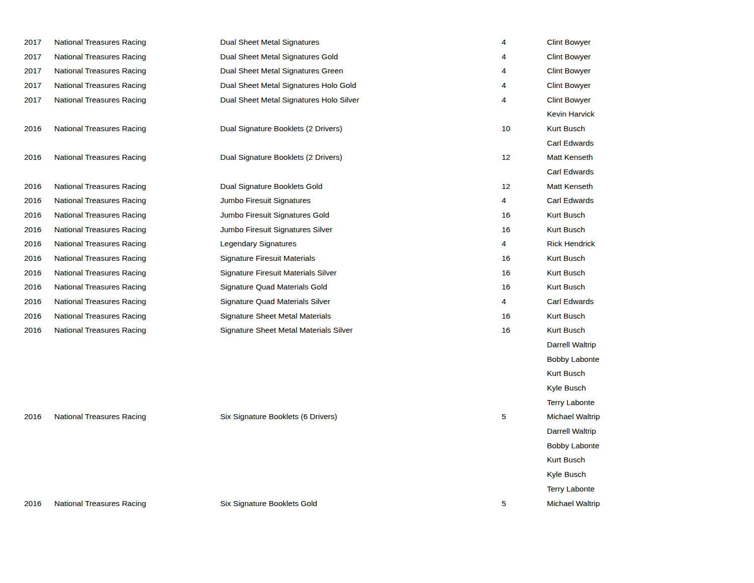| 2017 | National Treasures Racing | Dual Sheet Metal Signatures | 4 | Clint Bowyer |
| 2017 | National Treasures Racing | Dual Sheet Metal Signatures Gold | 4 | Clint Bowyer |
| 2017 | National Treasures Racing | Dual Sheet Metal Signatures Green | 4 | Clint Bowyer |
| 2017 | National Treasures Racing | Dual Sheet Metal Signatures Holo Gold | 4 | Clint Bowyer |
| 2017 | National Treasures Racing | Dual Sheet Metal Signatures Holo Silver | 4 | Clint Bowyer |
| | | | | Kevin Harvick |
| 2016 | National Treasures Racing | Dual Signature Booklets (2 Drivers) | 10 | Kurt Busch |
| | | | | Carl Edwards |
| 2016 | National Treasures Racing | Dual Signature Booklets (2 Drivers) | 12 | Matt Kenseth |
| | | | | Carl Edwards |
| 2016 | National Treasures Racing | Dual Signature Booklets Gold | 12 | Matt Kenseth |
| 2016 | National Treasures Racing | Jumbo Firesuit Signatures | 4 | Carl Edwards |
| 2016 | National Treasures Racing | Jumbo Firesuit Signatures Gold | 16 | Kurt Busch |
| 2016 | National Treasures Racing | Jumbo Firesuit Signatures Silver | 16 | Kurt Busch |
| 2016 | National Treasures Racing | Legendary Signatures | 4 | Rick Hendrick |
| 2016 | National Treasures Racing | Signature Firesuit Materials | 16 | Kurt Busch |
| 2016 | National Treasures Racing | Signature Firesuit Materials Silver | 16 | Kurt Busch |
| 2016 | National Treasures Racing | Signature Quad Materials Gold | 16 | Kurt Busch |
| 2016 | National Treasures Racing | Signature Quad Materials Silver | 4 | Carl Edwards |
| 2016 | National Treasures Racing | Signature Sheet Metal Materials | 16 | Kurt Busch |
| 2016 | National Treasures Racing | Signature Sheet Metal Materials Silver | 16 | Kurt Busch |
| | | | | Darrell Waltrip |
| | | | | Bobby Labonte |
| | | | | Kurt Busch |
| | | | | Kyle Busch |
| | | | | Terry Labonte |
| 2016 | National Treasures Racing | Six Signature Booklets (6 Drivers) | 5 | Michael Waltrip |
| | | | | Darrell Waltrip |
| | | | | Bobby Labonte |
| | | | | Kurt Busch |
| | | | | Kyle Busch |
| | | | | Terry Labonte |
| 2016 | National Treasures Racing | Six Signature Booklets Gold | 5 | Michael Waltrip |